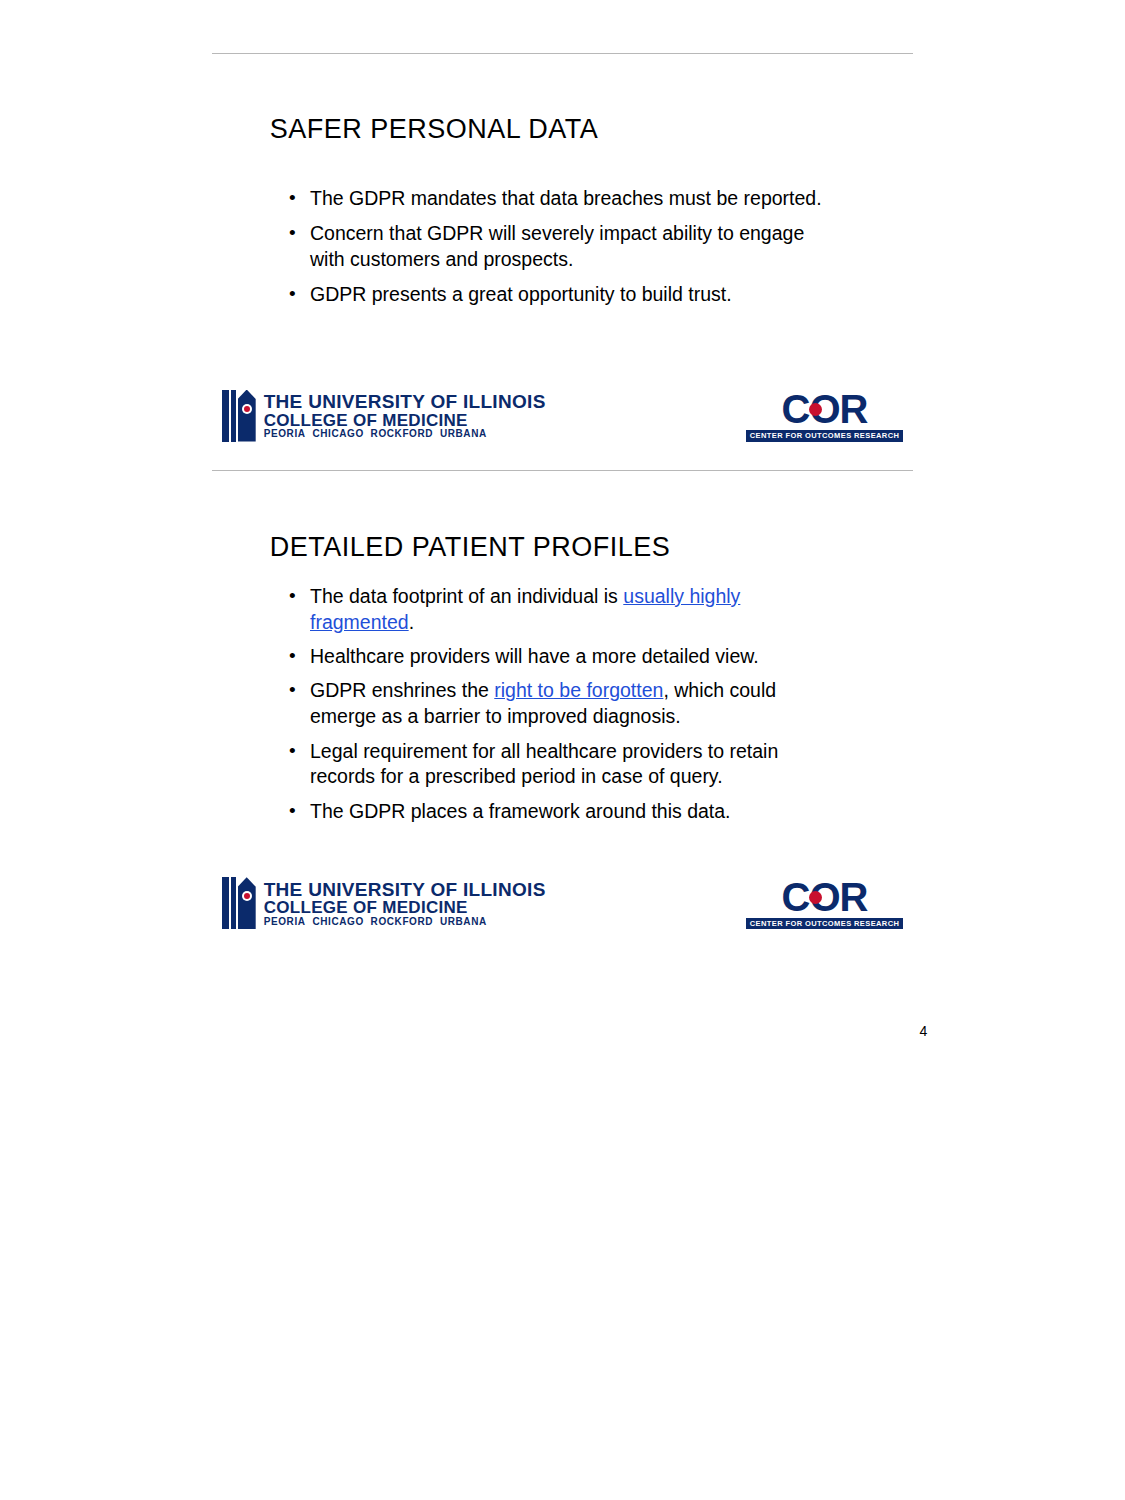Safer Personal Data
The GDPR mandates that data breaches must be reported.
Concern that GDPR will severely impact ability to engage with customers and prospects.
GDPR presents a great opportunity to build trust.
THE UNIVERSITY OF ILLINOIS
COLLEGE OF MEDICINE
PEORIA CHICAGO ROCKFORD URBANA
C OR
CENTER FOR OUTCOMES RESEARCH
Detailed Patient Profiles
The data footprint of an individual is usually highly fragmented.
Healthcare providers will have a more detailed view.
GDPR enshrines the right to be forgotten, which could emerge as a barrier to improved diagnosis.
Legal requirement for all healthcare providers to retain records for a prescribed period in case of query.
The GDPR places a framework around this data.
THE UNIVERSITY OF ILLINOIS
COLLEGE OF MEDICINE
PEORIA CHICAGO ROCKFORD URBANA
C OR
CENTER FOR OUTCOMES RESEARCH
4